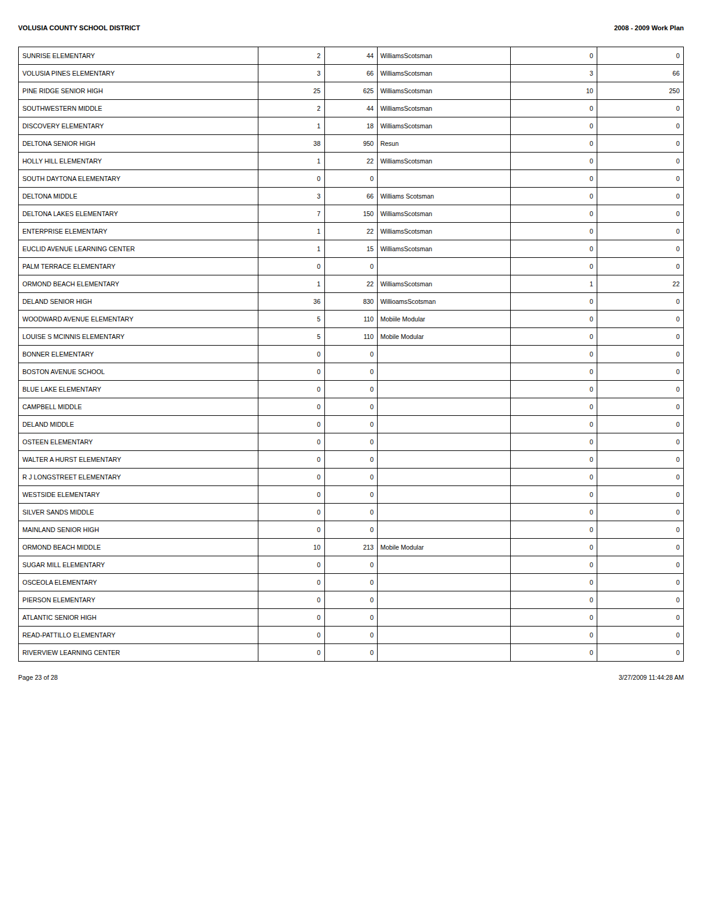VOLUSIA COUNTY SCHOOL DISTRICT 2008 - 2009 Work Plan
| SUNRISE ELEMENTARY | 2 | 44 | WilliamsScotsman | 0 | 0 |
| VOLUSIA PINES ELEMENTARY | 3 | 66 | WilliamsScotsman | 3 | 66 |
| PINE RIDGE SENIOR HIGH | 25 | 625 | WilliamsScotsman | 10 | 250 |
| SOUTHWESTERN MIDDLE | 2 | 44 | WilliamsScotsman | 0 | 0 |
| DISCOVERY ELEMENTARY | 1 | 18 | WilliamsScotsman | 0 | 0 |
| DELTONA SENIOR HIGH | 38 | 950 | Resun | 0 | 0 |
| HOLLY HILL ELEMENTARY | 1 | 22 | WilliamsScotsman | 0 | 0 |
| SOUTH DAYTONA ELEMENTARY | 0 | 0 | | 0 | 0 |
| DELTONA MIDDLE | 3 | 66 | Williams Scotsman | 0 | 0 |
| DELTONA LAKES ELEMENTARY | 7 | 150 | WilliamsScotsman | 0 | 0 |
| ENTERPRISE ELEMENTARY | 1 | 22 | WilliamsScotsman | 0 | 0 |
| EUCLID AVENUE LEARNING CENTER | 1 | 15 | WilliamsScotsman | 0 | 0 |
| PALM TERRACE ELEMENTARY | 0 | 0 | | 0 | 0 |
| ORMOND BEACH ELEMENTARY | 1 | 22 | WilliamsScotsman | 1 | 22 |
| DELAND SENIOR HIGH | 36 | 830 | WillioamsScotsman | 0 | 0 |
| WOODWARD AVENUE ELEMENTARY | 5 | 110 | Mobiile Modular | 0 | 0 |
| LOUISE S MCINNIS ELEMENTARY | 5 | 110 | Mobile Modular | 0 | 0 |
| BONNER ELEMENTARY | 0 | 0 | | 0 | 0 |
| BOSTON AVENUE SCHOOL | 0 | 0 | | 0 | 0 |
| BLUE LAKE ELEMENTARY | 0 | 0 | | 0 | 0 |
| CAMPBELL MIDDLE | 0 | 0 | | 0 | 0 |
| DELAND MIDDLE | 0 | 0 | | 0 | 0 |
| OSTEEN ELEMENTARY | 0 | 0 | | 0 | 0 |
| WALTER A HURST ELEMENTARY | 0 | 0 | | 0 | 0 |
| R J LONGSTREET ELEMENTARY | 0 | 0 | | 0 | 0 |
| WESTSIDE ELEMENTARY | 0 | 0 | | 0 | 0 |
| SILVER SANDS MIDDLE | 0 | 0 | | 0 | 0 |
| MAINLAND SENIOR HIGH | 0 | 0 | | 0 | 0 |
| ORMOND BEACH MIDDLE | 10 | 213 | Mobile Modular | 0 | 0 |
| SUGAR MILL ELEMENTARY | 0 | 0 | | 0 | 0 |
| OSCEOLA ELEMENTARY | 0 | 0 | | 0 | 0 |
| PIERSON ELEMENTARY | 0 | 0 | | 0 | 0 |
| ATLANTIC SENIOR HIGH | 0 | 0 | | 0 | 0 |
| READ-PATTILLO ELEMENTARY | 0 | 0 | | 0 | 0 |
| RIVERVIEW LEARNING CENTER | 0 | 0 | | 0 | 0 |
Page 23 of 28 3/27/2009 11:44:28 AM